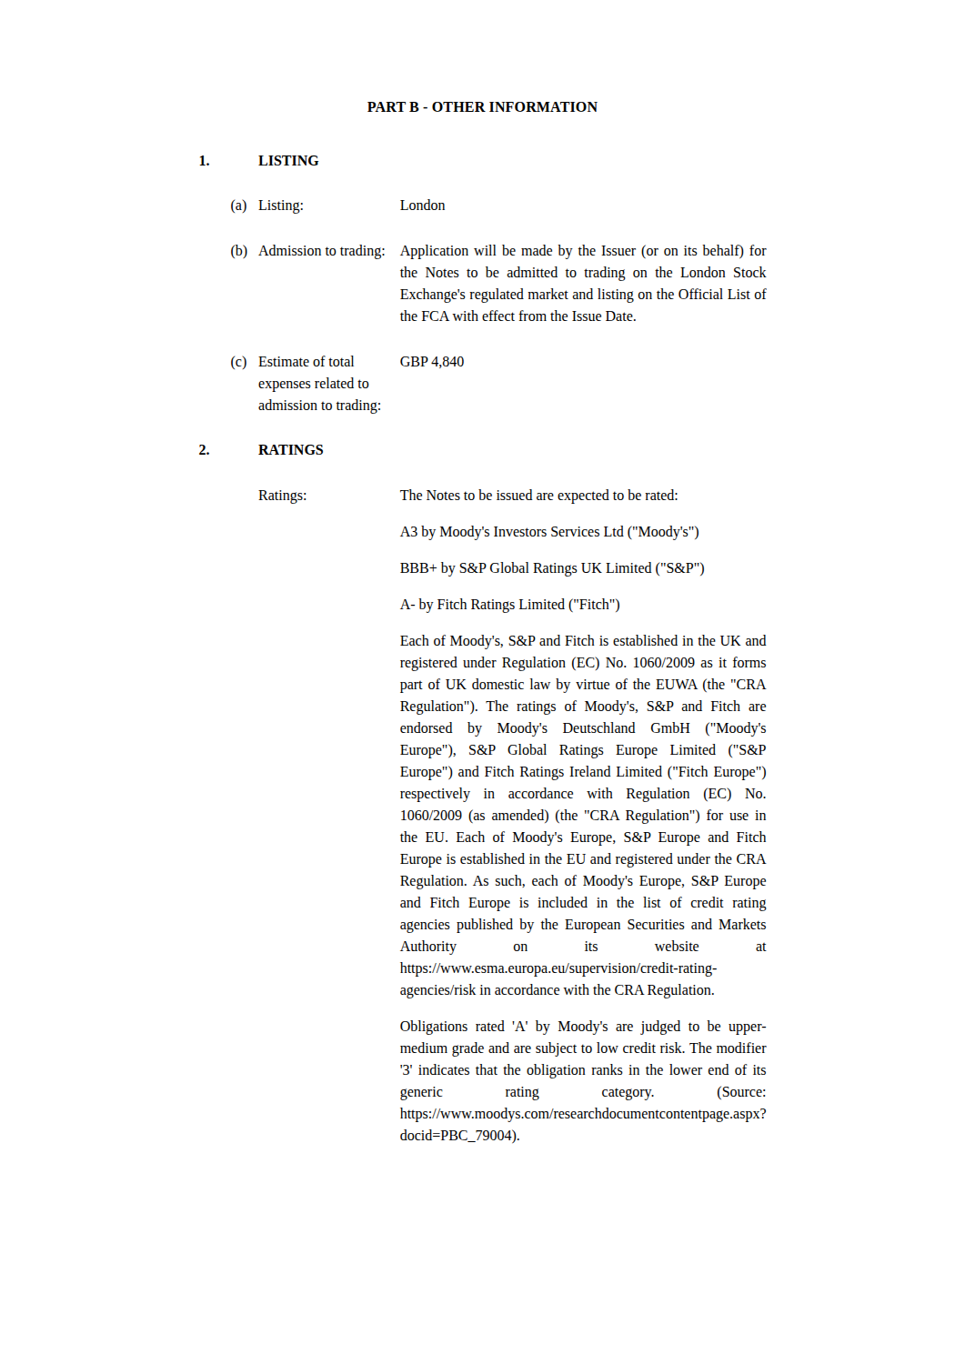PART B - OTHER INFORMATION
| 1. | | LISTING | |
| | (a) | Listing: | London |
| | (b) | Admission to trading: | Application will be made by the Issuer (or on its behalf) for the Notes to be admitted to trading on the London Stock Exchange's regulated market and listing on the Official List of the FCA with effect from the Issue Date. |
| | (c) | Estimate of total expenses related to admission to trading: | GBP 4,840 |
| 2. | | RATINGS | |
| | | Ratings: | The Notes to be issued are expected to be rated: A3 by Moody's Investors Services Ltd ("Moody's") BBB+ by S&P Global Ratings UK Limited ("S&P") A- by Fitch Ratings Limited ("Fitch") Each of Moody's, S&P and Fitch is established in the UK and registered under Regulation (EC) No. 1060/2009 as it forms part of UK domestic law by virtue of the EUWA (the "CRA Regulation"). The ratings of Moody's, S&P and Fitch are endorsed by Moody's Deutschland GmbH ("Moody's Europe"), S&P Global Ratings Europe Limited ("S&P Europe") and Fitch Ratings Ireland Limited ("Fitch Europe") respectively in accordance with Regulation (EC) No. 1060/2009 (as amended) (the "CRA Regulation") for use in the EU. Each of Moody's Europe, S&P Europe and Fitch Europe is established in the EU and registered under the CRA Regulation. As such, each of Moody's Europe, S&P Europe and Fitch Europe is included in the list of credit rating agencies published by the European Securities and Markets Authority on its website at https://www.esma.europa.eu/supervision/credit-rating-agencies/risk in accordance with the CRA Regulation. Obligations rated 'A' by Moody's are judged to be upper-medium grade and are subject to low credit risk. The modifier '3' indicates that the obligation ranks in the lower end of its generic rating category. (Source: https://www.moodys.com/researchdocumentcontentpage.aspx?docid=PBC_79004). |